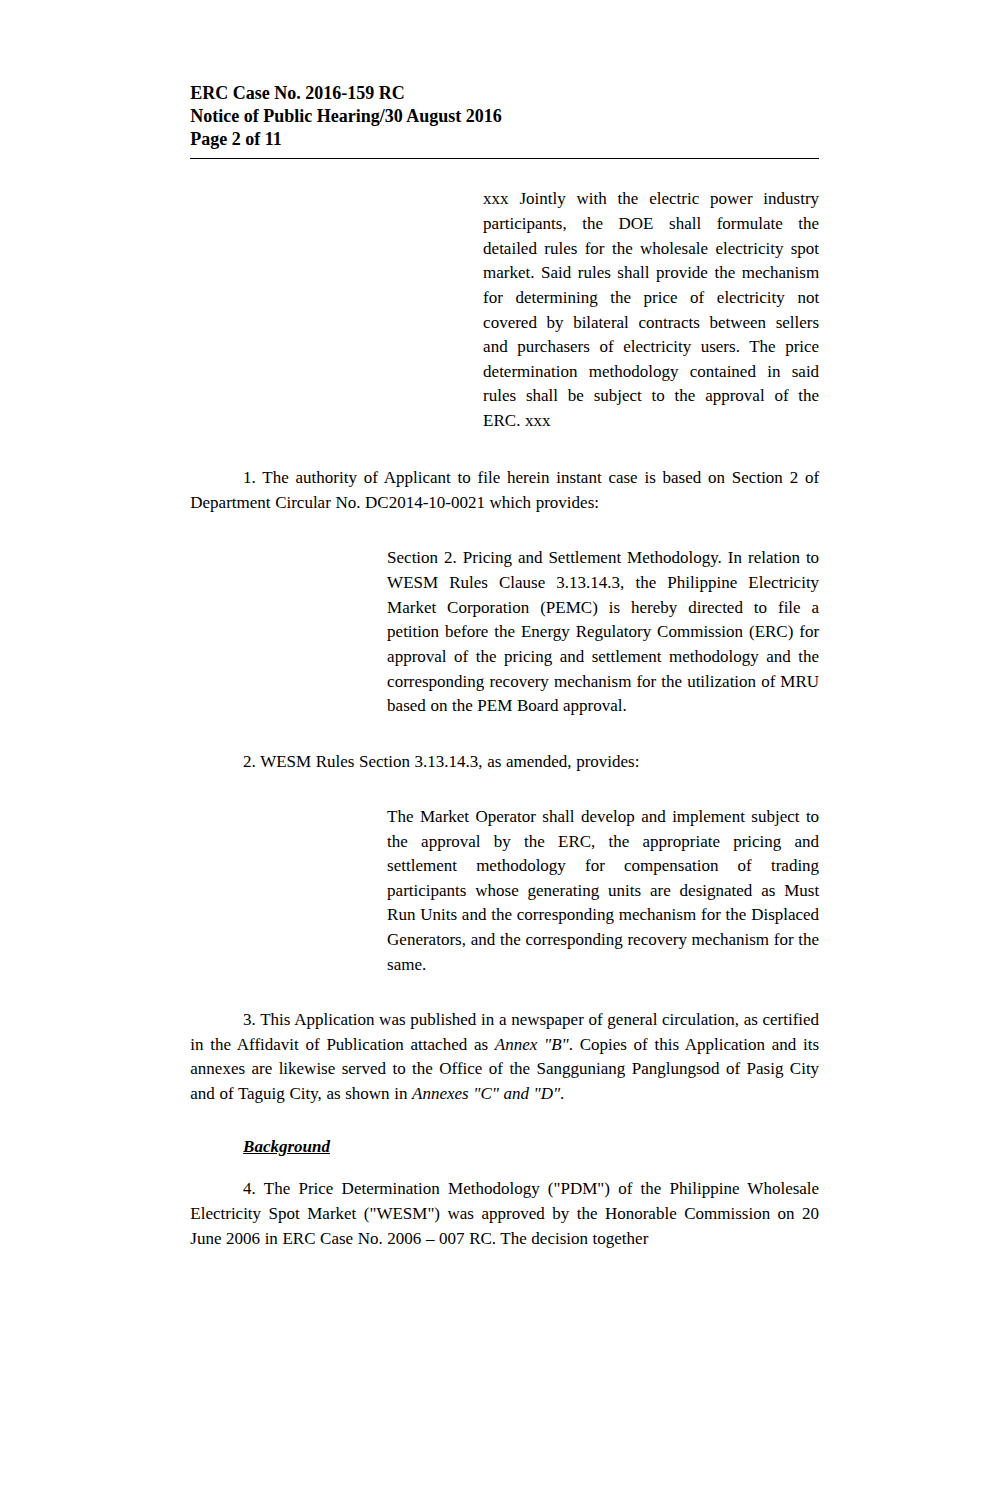ERC Case No. 2016-159 RC Notice of Public Hearing/30 August 2016 Page 2 of 11
xxx Jointly with the electric power industry participants, the DOE shall formulate the detailed rules for the wholesale electricity spot market. Said rules shall provide the mechanism for determining the price of electricity not covered by bilateral contracts between sellers and purchasers of electricity users. The price determination methodology contained in said rules shall be subject to the approval of the ERC. xxx
1. The authority of Applicant to file herein instant case is based on Section 2 of Department Circular No. DC2014-10-0021 which provides:
Section 2. Pricing and Settlement Methodology. In relation to WESM Rules Clause 3.13.14.3, the Philippine Electricity Market Corporation (PEMC) is hereby directed to file a petition before the Energy Regulatory Commission (ERC) for approval of the pricing and settlement methodology and the corresponding recovery mechanism for the utilization of MRU based on the PEM Board approval.
2. WESM Rules Section 3.13.14.3, as amended, provides:
The Market Operator shall develop and implement subject to the approval by the ERC, the appropriate pricing and settlement methodology for compensation of trading participants whose generating units are designated as Must Run Units and the corresponding mechanism for the Displaced Generators, and the corresponding recovery mechanism for the same.
3. This Application was published in a newspaper of general circulation, as certified in the Affidavit of Publication attached as Annex "B". Copies of this Application and its annexes are likewise served to the Office of the Sangguniang Panglungsod of Pasig City and of Taguig City, as shown in Annexes "C" and "D".
Background
4. The Price Determination Methodology ("PDM") of the Philippine Wholesale Electricity Spot Market ("WESM") was approved by the Honorable Commission on 20 June 2006 in ERC Case No. 2006 – 007 RC. The decision together